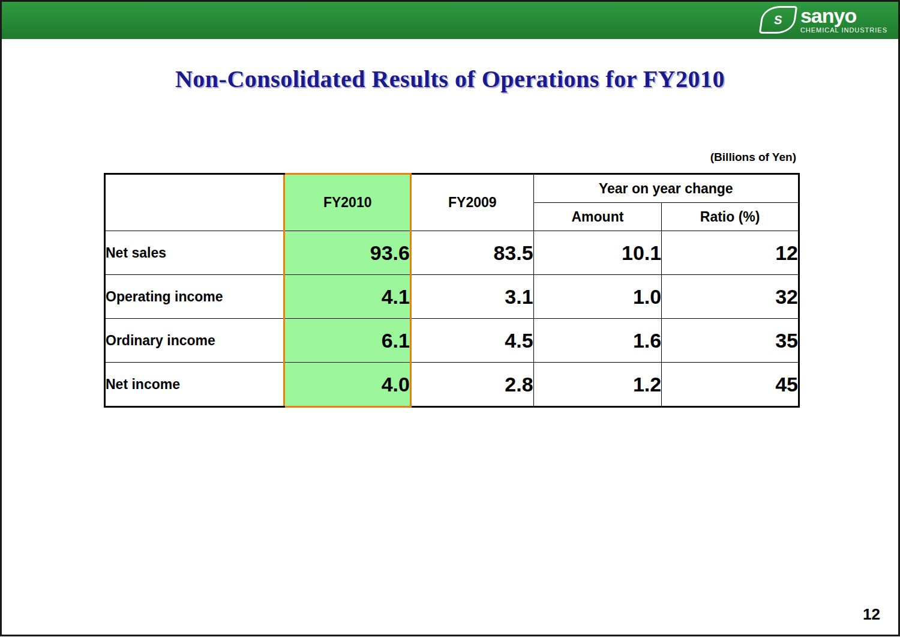S
sanyo CHEMICAL INDUSTRIES
Non-Consolidated Results of Operations for FY2010
(Billions of Yen)
| | FY2010 | FY2009 | Year on year change |
| --- | --- | --- | --- |
| Amount | Ratio (%) |
| Net sales | 93.6 | 83.5 | 10.1 | 12 |
| Operating income | 4.1 | 3.1 | 1.0 | 32 |
| Ordinary income | 6.1 | 4.5 | 1.6 | 35 |
| Net income | 4.0 | 2.8 | 1.2 | 45 |
12